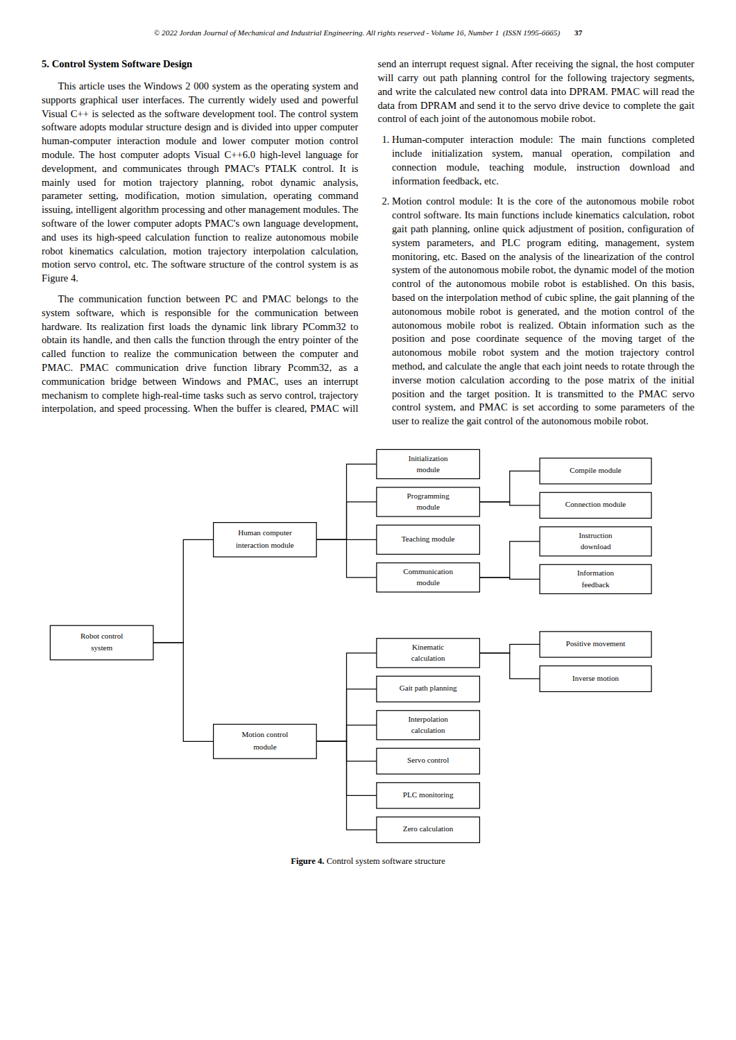© 2022 Jordan Journal of Mechanical and Industrial Engineering. All rights reserved - Volume 16, Number 1 (ISSN 1995-6665) 37
5. Control System Software Design
This article uses the Windows 2 000 system as the operating system and supports graphical user interfaces. The currently widely used and powerful Visual C++ is selected as the software development tool. The control system software adopts modular structure design and is divided into upper computer human-computer interaction module and lower computer motion control module. The host computer adopts Visual C++6.0 high-level language for development, and communicates through PMAC's PTALK control. It is mainly used for motion trajectory planning, robot dynamic analysis, parameter setting, modification, motion simulation, operating command issuing, intelligent algorithm processing and other management modules. The software of the lower computer adopts PMAC's own language development, and uses its high-speed calculation function to realize autonomous mobile robot kinematics calculation, motion trajectory interpolation calculation, motion servo control, etc. The software structure of the control system is as Figure 4.
The communication function between PC and PMAC belongs to the system software, which is responsible for the communication between hardware. Its realization first loads the dynamic link library PComm32 to obtain its handle, and then calls the function through the entry pointer of the called function to realize the communication between the computer and PMAC. PMAC communication drive function library Pcomm32, as a communication bridge between Windows and PMAC, uses an interrupt mechanism to complete high-real-time tasks such as servo control, trajectory interpolation, and speed processing. When the buffer is cleared, PMAC will send an interrupt request signal. After receiving the signal, the host computer will carry out path planning control for the following trajectory segments, and write the calculated new control data into DPRAM. PMAC will read the data from DPRAM and send it to the servo drive device to complete the gait control of each joint of the autonomous mobile robot.
Human-computer interaction module: The main functions completed include initialization system, manual operation, compilation and connection module, teaching module, instruction download and information feedback, etc.
Motion control module: It is the core of the autonomous mobile robot control software. Its main functions include kinematics calculation, robot gait path planning, online quick adjustment of position, configuration of system parameters, and PLC program editing, management, system monitoring, etc. Based on the analysis of the linearization of the control system of the autonomous mobile robot, the dynamic model of the motion control of the autonomous mobile robot is established. On this basis, based on the interpolation method of cubic spline, the gait planning of the autonomous mobile robot is generated, and the motion control of the autonomous mobile robot is realized. Obtain information such as the position and pose coordinate sequence of the moving target of the autonomous mobile robot system and the motion trajectory control method, and calculate the angle that each joint needs to rotate through the inverse motion calculation according to the pose matrix of the initial position and the target position. It is transmitted to the PMAC servo control system, and PMAC is set according to some parameters of the user to realize the gait control of the autonomous mobile robot.
Robot control system Human computer interaction module Motion control module Initialization module Programming module Teaching module Communication module Compile module Connection module Instruction download Information feedback Kinematic calculation Gait path planning Interpolation calculation Servo control PLC monitoring Zero calculation Positive movement Inverse motion
Figure 4. Control system software structure